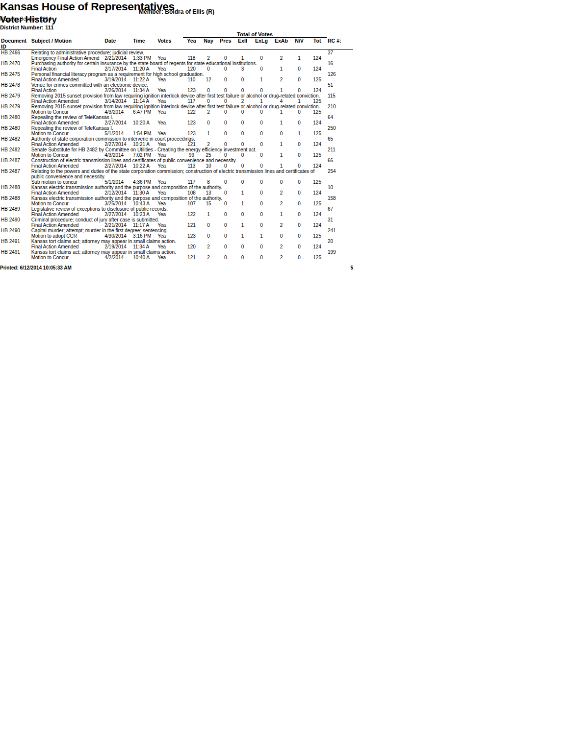Kansas House of Representatives
Voter History
Member: Boldra of Ellis (R)
Regular Session 2014
District Number: 111
| | Total of Votes | |
| Document ID | Subject / Motion | Date | Time | Votes | Yea | Nay | Pres | ExII | ExLg | ExAb | N\V | Tot | RC #: |
| HB 2466 | Relating to administrative procedure; judicial review. | 37 |
| | Emergency Final Action Amend | 2/21/2014 | 1:33 PM | Yea | 118 | 2 | 0 | 1 | 0 | 2 | 1 | 124 | |
| HB 2470 | Purchasing authority for certain insurance by the state board of regents for state educational institutions. | 16 |
| | Final Action | 2/17/2014 | 11:20 A | Yea | 120 | 0 | 0 | 3 | 0 | 1 | 0 | 124 | |
| HB 2475 | Personal financial literacy program as a requirement for high school graduation. | 126 |
| | Final Action Amended | 3/19/2014 | 11:22 A | Yea | 110 | 12 | 0 | 0 | 1 | 2 | 0 | 125 | |
| HB 2478 | Venue for crimes committed with an electronic device. | 51 |
| | Final Action | 2/26/2014 | 11:34 A | Yea | 123 | 0 | 0 | 0 | 0 | 1 | 0 | 124 | |
| HB 2479 | Removing 2015 sunset provision from law requiring ignition interlock device after first test failure or alcohol or drug-related conviction. | 115 |
| | Final Action Amended | 3/14/2014 | 11:14 A | Yea | 117 | 0 | 0 | 2 | 1 | 4 | 1 | 125 | |
| HB 2479 | Removing 2015 sunset provision from law requiring ignition interlock device after first test failure or alcohol or drug-related conviction. | 210 |
| | Motion to Concur | 4/3/2014 | 6:47 PM | Yea | 122 | 2 | 0 | 0 | 0 | 1 | 0 | 125 | |
| HB 2480 | Repealing the review of TeleKansas I. | 64 |
| | Final Action Amended | 2/27/2014 | 10:20 A | Yea | 123 | 0 | 0 | 0 | 0 | 1 | 0 | 124 | |
| HB 2480 | Repealing the review of TeleKansas I. | 250 |
| | Motion to Concur | 5/1/2014 | 1:54 PM | Yea | 123 | 1 | 0 | 0 | 0 | 0 | 1 | 125 | |
| HB 2482 | Authority of state corporation commission to intervene in court proceedings. | 65 |
| | Final Action Amended | 2/27/2014 | 10:21 A | Yea | 121 | 2 | 0 | 0 | 0 | 1 | 0 | 124 | |
| HB 2482 | Senate Substitute for HB 2482 by Committee on Utilities - Creating the energy efficiency investment act. | 211 |
| | Motion to Concur | 4/3/2014 | 7:02 PM | Yea | 99 | 25 | 0 | 0 | 0 | 1 | 0 | 125 | |
| HB 2487 | Construction of electric transmission lines and certificates of public convenience and necessity. | 66 |
| | Final Action Amended | 2/27/2014 | 10:22 A | Yea | 113 | 10 | 0 | 0 | 0 | 1 | 0 | 124 | |
| HB 2487 | Relating to the powers and duties of the state corporation commission; construction of electric transmission lines and certificates of public convenience and necessity. | 254 |
| | Sub motion to concur | 5/1/2014 | 4:36 PM | Yea | 117 | 8 | 0 | 0 | 0 | 0 | 0 | 125 | |
| HB 2488 | Kansas electric transmission authority and the purpose and composition of the authority. | 10 |
| | Final Action Amended | 2/12/2014 | 11:30 A | Yea | 108 | 13 | 0 | 1 | 0 | 2 | 0 | 124 | |
| HB 2488 | Kansas electric transmission authority and the purpose and composition of the authority. | 158 |
| | Motion to Concur | 3/25/2014 | 10:43 A | Yea | 107 | 15 | 0 | 1 | 0 | 2 | 0 | 125 | |
| HB 2489 | Legislative review of exceptions to disclosure of public records. | 67 |
| | Final Action Amended | 2/27/2014 | 10:23 A | Yea | 122 | 1 | 0 | 0 | 0 | 1 | 0 | 124 | |
| HB 2490 | Criminal procedure; conduct of jury after case is submitted. | 31 |
| | Final Action Amended | 2/21/2014 | 11:17 A | Yea | 121 | 0 | 0 | 1 | 0 | 2 | 0 | 124 | |
| HB 2490 | Capital murder; attempt; murder in the first degree; sentencing. | 241 |
| | Motion to adopt CCR | 4/30/2014 | 3:16 PM | Yea | 123 | 0 | 0 | 1 | 1 | 0 | 0 | 125 | |
| HB 2491 | Kansas tort claims act; attorney may appear in small claims action. | 20 |
| | Final Action Amended | 2/19/2014 | 11:34 A | Yea | 120 | 2 | 0 | 0 | 0 | 2 | 0 | 124 | |
| HB 2491 | Kansas tort claims act; attorney may appear in small claims action. | 199 |
| | Motion to Concur | 4/2/2014 | 10:40 A | Yea | 121 | 2 | 0 | 0 | 0 | 2 | 0 | 125 | |
Printed: 6/12/2014 10:05:33 AM 5